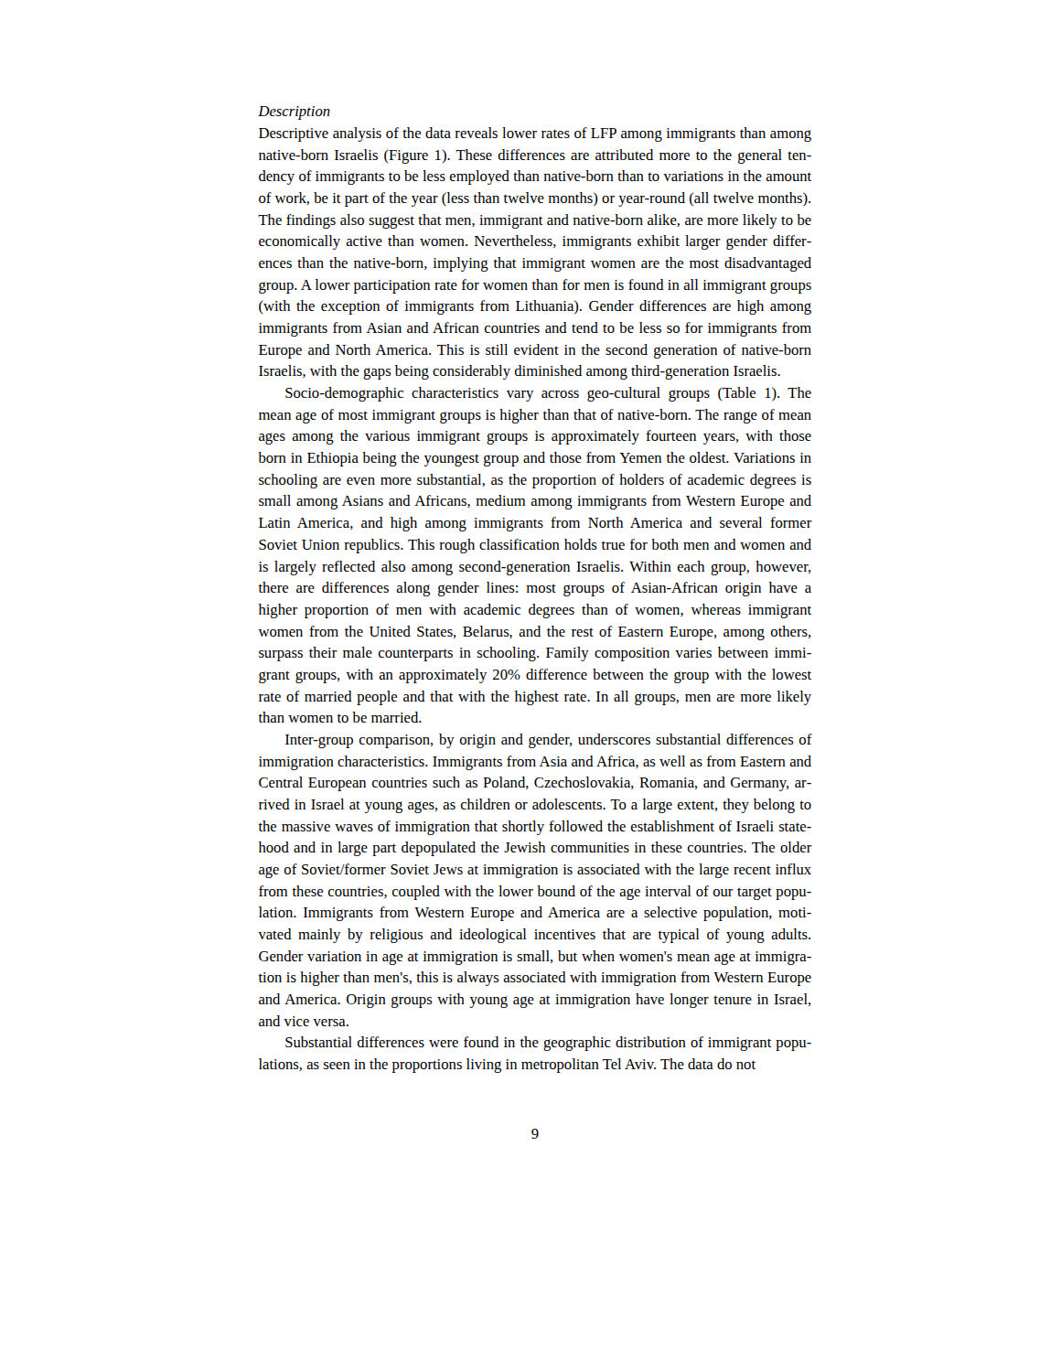Description
Descriptive analysis of the data reveals lower rates of LFP among immigrants than among native-born Israelis (Figure 1). These differences are attributed more to the general tendency of immigrants to be less employed than native-born than to variations in the amount of work, be it part of the year (less than twelve months) or year-round (all twelve months). The findings also suggest that men, immigrant and native-born alike, are more likely to be economically active than women. Nevertheless, immigrants exhibit larger gender differences than the native-born, implying that immigrant women are the most disadvantaged group. A lower participation rate for women than for men is found in all immigrant groups (with the exception of immigrants from Lithuania). Gender differences are high among immigrants from Asian and African countries and tend to be less so for immigrants from Europe and North America. This is still evident in the second generation of native-born Israelis, with the gaps being considerably diminished among third-generation Israelis.
Socio-demographic characteristics vary across geo-cultural groups (Table 1). The mean age of most immigrant groups is higher than that of native-born. The range of mean ages among the various immigrant groups is approximately fourteen years, with those born in Ethiopia being the youngest group and those from Yemen the oldest. Variations in schooling are even more substantial, as the proportion of holders of academic degrees is small among Asians and Africans, medium among immigrants from Western Europe and Latin America, and high among immigrants from North America and several former Soviet Union republics. This rough classification holds true for both men and women and is largely reflected also among second-generation Israelis. Within each group, however, there are differences along gender lines: most groups of Asian-African origin have a higher proportion of men with academic degrees than of women, whereas immigrant women from the United States, Belarus, and the rest of Eastern Europe, among others, surpass their male counterparts in schooling. Family composition varies between immigrant groups, with an approximately 20% difference between the group with the lowest rate of married people and that with the highest rate. In all groups, men are more likely than women to be married.
Inter-group comparison, by origin and gender, underscores substantial differences of immigration characteristics. Immigrants from Asia and Africa, as well as from Eastern and Central European countries such as Poland, Czechoslovakia, Romania, and Germany, arrived in Israel at young ages, as children or adolescents. To a large extent, they belong to the massive waves of immigration that shortly followed the establishment of Israeli statehood and in large part depopulated the Jewish communities in these countries. The older age of Soviet/former Soviet Jews at immigration is associated with the large recent influx from these countries, coupled with the lower bound of the age interval of our target population. Immigrants from Western Europe and America are a selective population, motivated mainly by religious and ideological incentives that are typical of young adults. Gender variation in age at immigration is small, but when women's mean age at immigration is higher than men's, this is always associated with immigration from Western Europe and America. Origin groups with young age at immigration have longer tenure in Israel, and vice versa.
Substantial differences were found in the geographic distribution of immigrant populations, as seen in the proportions living in metropolitan Tel Aviv. The data do not
9